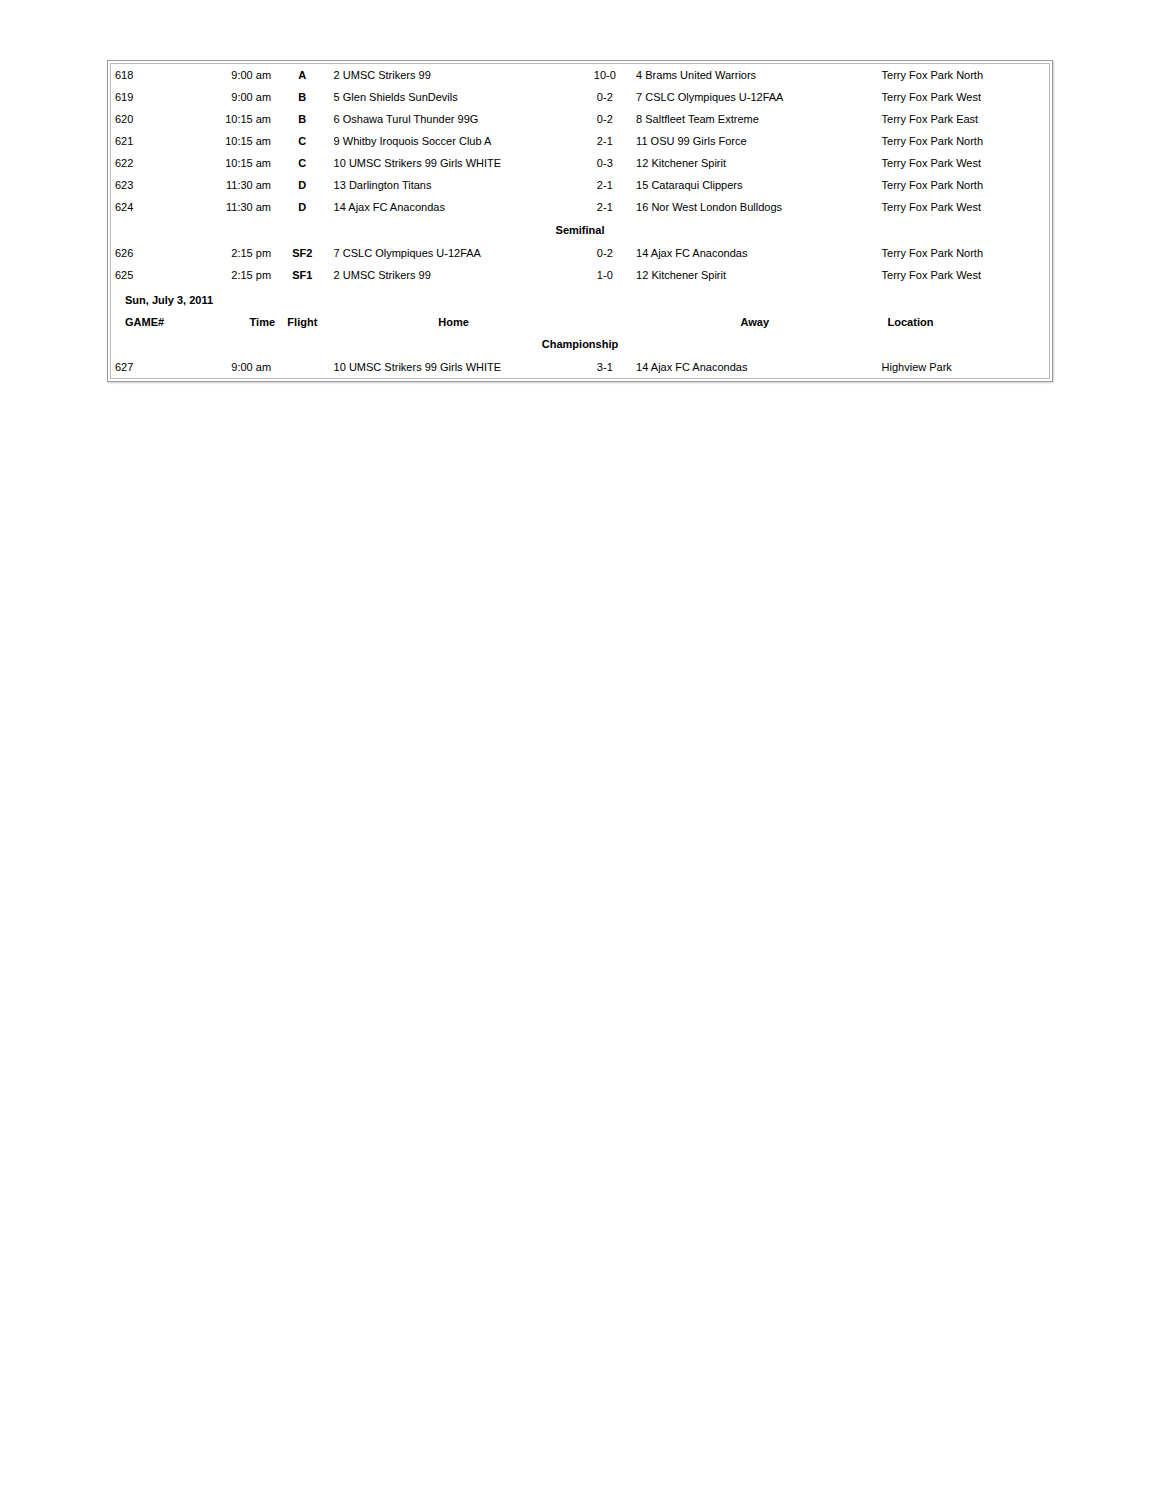| 618 | 9:00 am | A | 2 UMSC Strikers 99 | 10-0 | 4 Brams United Warriors | Terry Fox Park North |
| 619 | 9:00 am | B | 5 Glen Shields SunDevils | 0-2 | 7 CSLC Olympiques U-12FAA | Terry Fox Park West |
| 620 | 10:15 am | B | 6 Oshawa Turul Thunder 99G | 0-2 | 8 Saltfleet Team Extreme | Terry Fox Park East |
| 621 | 10:15 am | C | 9 Whitby Iroquois Soccer Club A | 2-1 | 11 OSU 99 Girls Force | Terry Fox Park North |
| 622 | 10:15 am | C | 10 UMSC Strikers 99 Girls WHITE | 0-3 | 12 Kitchener Spirit | Terry Fox Park West |
| 623 | 11:30 am | D | 13 Darlington Titans | 2-1 | 15 Cataraqui Clippers | Terry Fox Park North |
| 624 | 11:30 am | D | 14 Ajax FC Anacondas | 2-1 | 16 Nor West London Bulldogs | Terry Fox Park West |
| Semifinal |
| 626 | 2:15 pm | SF2 | 7 CSLC Olympiques U-12FAA | 0-2 | 14 Ajax FC Anacondas | Terry Fox Park North |
| 625 | 2:15 pm | SF1 | 2 UMSC Strikers 99 | 1-0 | 12 Kitchener Spirit | Terry Fox Park West |
| Sun, July 3, 2011 |
| GAME# | Time | Flight | Home | | Away | Location |
| Championship |
| 627 | 9:00 am | | 10 UMSC Strikers 99 Girls WHITE | 3-1 | 14 Ajax FC Anacondas | Highview Park |